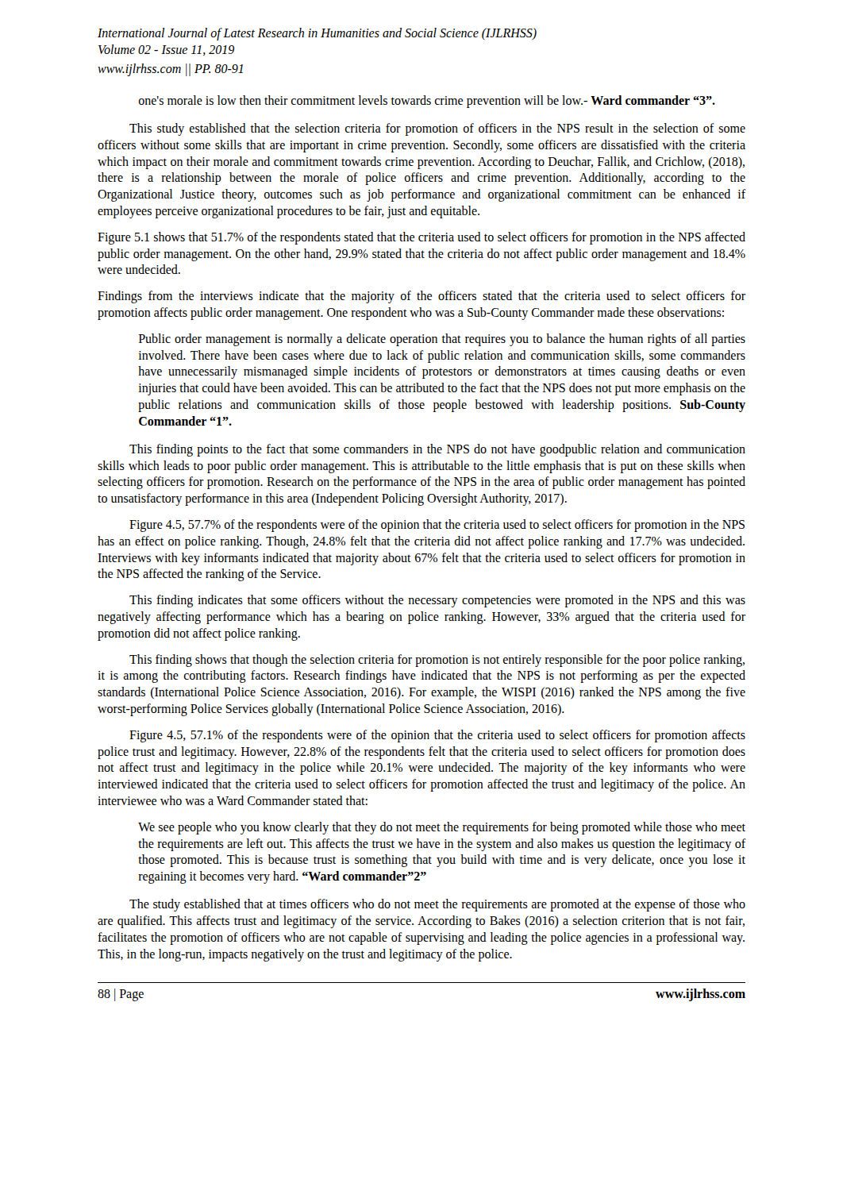International Journal of Latest Research in Humanities and Social Science (IJLRHSS)
Volume 02 - Issue 11, 2019
www.ijlrhss.com || PP. 80-91
one's morale is low then their commitment levels towards crime prevention will be low.- Ward commander “3”.
This study established that the selection criteria for promotion of officers in the NPS result in the selection of some officers without some skills that are important in crime prevention. Secondly, some officers are dissatisfied with the criteria which impact on their morale and commitment towards crime prevention. According to Deuchar, Fallik, and Crichlow, (2018), there is a relationship between the morale of police officers and crime prevention. Additionally, according to the Organizational Justice theory, outcomes such as job performance and organizational commitment can be enhanced if employees perceive organizational procedures to be fair, just and equitable.
Figure 5.1 shows that 51.7% of the respondents stated that the criteria used to select officers for promotion in the NPS affected public order management. On the other hand, 29.9% stated that the criteria do not affect public order management and 18.4% were undecided.
Findings from the interviews indicate that the majority of the officers stated that the criteria used to select officers for promotion affects public order management. One respondent who was a Sub-County Commander made these observations:
Public order management is normally a delicate operation that requires you to balance the human rights of all parties involved. There have been cases where due to lack of public relation and communication skills, some commanders have unnecessarily mismanaged simple incidents of protestors or demonstrators at times causing deaths or even injuries that could have been avoided. This can be attributed to the fact that the NPS does not put more emphasis on the public relations and communication skills of those people bestowed with leadership positions. Sub-County Commander “1”.
This finding points to the fact that some commanders in the NPS do not have goodpublic relation and communication skills which leads to poor public order management. This is attributable to the little emphasis that is put on these skills when selecting officers for promotion. Research on the performance of the NPS in the area of public order management has pointed to unsatisfactory performance in this area (Independent Policing Oversight Authority, 2017).
Figure 4.5, 57.7% of the respondents were of the opinion that the criteria used to select officers for promotion in the NPS has an effect on police ranking. Though, 24.8% felt that the criteria did not affect police ranking and 17.7% was undecided. Interviews with key informants indicated that majority about 67% felt that the criteria used to select officers for promotion in the NPS affected the ranking of the Service.
This finding indicates that some officers without the necessary competencies were promoted in the NPS and this was negatively affecting performance which has a bearing on police ranking. However, 33% argued that the criteria used for promotion did not affect police ranking.
This finding shows that though the selection criteria for promotion is not entirely responsible for the poor police ranking, it is among the contributing factors. Research findings have indicated that the NPS is not performing as per the expected standards (International Police Science Association, 2016). For example, the WISPI (2016) ranked the NPS among the five worst-performing Police Services globally (International Police Science Association, 2016).
Figure 4.5, 57.1% of the respondents were of the opinion that the criteria used to select officers for promotion affects police trust and legitimacy. However, 22.8% of the respondents felt that the criteria used to select officers for promotion does not affect trust and legitimacy in the police while 20.1% were undecided. The majority of the key informants who were interviewed indicated that the criteria used to select officers for promotion affected the trust and legitimacy of the police. An interviewee who was a Ward Commander stated that:
We see people who you know clearly that they do not meet the requirements for being promoted while those who meet the requirements are left out. This affects the trust we have in the system and also makes us question the legitimacy of those promoted. This is because trust is something that you build with time and is very delicate, once you lose it regaining it becomes very hard. “Ward commander”2”
The study established that at times officers who do not meet the requirements are promoted at the expense of those who are qualified. This affects trust and legitimacy of the service. According to Bakes (2016) a selection criterion that is not fair, facilitates the promotion of officers who are not capable of supervising and leading the police agencies in a professional way. This, in the long-run, impacts negatively on the trust and legitimacy of the police.
88 | Page www.ijlrhss.com